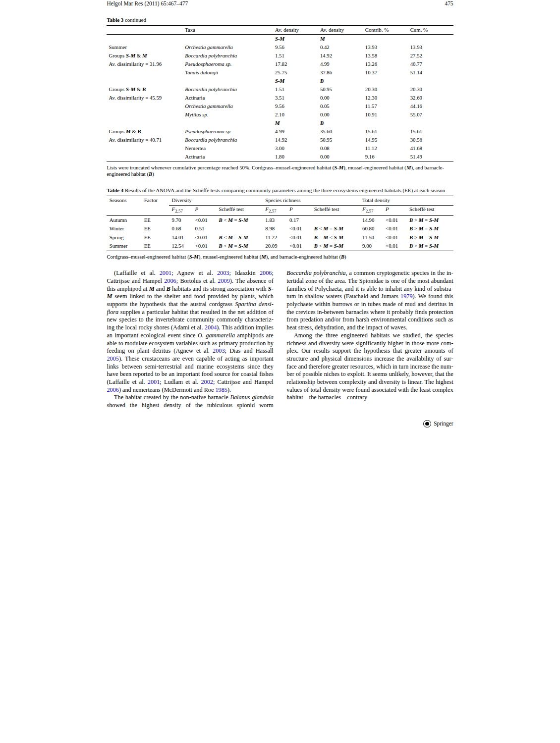Helgol Mar Res (2011) 65:467–477
475
Table 3 continued
| | Taxa | Av. density | Av. density | Contrib. % | Cum. % |
| --- | --- | --- | --- | --- | --- |
| | | S-M | M | | |
| Summer | Orchestia gammarella | 9.56 | 0.42 | 13.93 | 13.93 |
| Groups S-M & M | Boccardia polybranchia | 1.51 | 14.92 | 13.58 | 27.52 |
| Av. dissimilarity = 31.96 | Pseudosphaeroma sp. | 17.82 | 4.99 | 13.26 | 40.77 |
| | Tanais dulongii | 25.75 | 37.86 | 10.37 | 51.14 |
| | | S-M | B | | |
| Groups S-M & B | Boccardia polybranchia | 1.51 | 50.95 | 20.30 | 20.30 |
| Av. dissimilarity = 45.59 | Actinaria | 3.51 | 0.00 | 12.30 | 32.60 |
| | Orchestia gammarella | 9.56 | 0.05 | 11.57 | 44.16 |
| | Mytilus sp. | 2.10 | 0.00 | 10.91 | 55.07 |
| | | M | B | | |
| Groups M & B | Pseudosphaeroma sp. | 4.99 | 35.60 | 15.61 | 15.61 |
| Av. dissimilarity = 40.71 | Boccardia polybranchia | 14.92 | 50.95 | 14.95 | 30.56 |
| | Nemertea | 3.00 | 0.08 | 11.12 | 41.68 |
| | Actinaria | 1.80 | 0.00 | 9.16 | 51.49 |
Lists were truncated whenever cumulative percentage reached 50%. Cordgrass–mussel-engineered habitat (S-M), mussel-engineered habitat (M), and barnacle-engineered habitat (B)
Table 4 Results of the ANOVA and the Scheffé tests comparing community parameters among the three ecosystems engineered habitats (EE) at each season
| Seasons | Factor | Diversity | Species richness | Total density |
| --- | --- | --- | --- | --- |
| F 2,57 | P | Scheffé test | F 2,57 | P | Scheffé test | F 2,57 | P | Scheffé test |
| Autumn | EE | 9.70 | <0.01 | B < M = S-M | 1.83 | 0.17 | | 14.90 | <0.01 | B > M = S-M |
| Winter | EE | 0.68 | 0.51 | | 8.98 | <0.01 | B < M = S-M | 60.80 | <0.01 | B > M = S-M |
| Spring | EE | 14.01 | <0.01 | B < M = S-M | 11.22 | <0.01 | B = M < S-M | 11.50 | <0.01 | B > M = S-M |
| Summer | EE | 12.54 | <0.01 | B < M = S-M | 20.09 | <0.01 | B < M = S-M | 9.00 | <0.01 | B > M = S-M |
Cordgrass–mussel-engineered habitat (S-M), mussel-engineered habitat (M), and barnacle-engineered habitat (B)
(Laffaille et al. 2001; Agnew et al. 2003; Idaszkin 2006; Cattrijsse and Hampel 2006; Bortolus et al. 2009). The absence of this amphipod at M and B habitats and its strong association with S-M seem linked to the shelter and food provided by plants, which supports the hypothesis that the austral cordgrass Spartina densiflora supplies a particular habitat that resulted in the net addition of new species to the invertebrate community commonly characterizing the local rocky shores (Adami et al. 2004). This addition implies an important ecological event since O. gammarella amphipods are able to modulate ecosystem variables such as primary production by feeding on plant detritus (Agnew et al. 2003; Dias and Hassall 2005). These crustaceans are even capable of acting as important links between semi-terrestrial and marine ecosystems since they have been reported to be an important food source for coastal fishes (Laffaille et al. 2001; Ludlam et al. 2002; Cattrijsse and Hampel 2006) and nemerteans (McDermott and Roe 1985).
The habitat created by the non-native barnacle Balanus glandula showed the highest density of the tubiculous spionid worm Boccardia polybranchia, a common cryptogenetic species in the intertidal zone of the area. The Spionidae is one of the most abundant families of Polychaeta, and it is able to inhabit any kind of substratum in shallow waters (Fauchald and Jumars 1979). We found this polychaete within burrows or in tubes made of mud and detritus in the crevices in-between barnacles where it probably finds protection from predation and/or from harsh environmental conditions such as heat stress, dehydration, and the impact of waves.
Among the three engineered habitats we studied, the species richness and diversity were significantly higher in those more complex. Our results support the hypothesis that greater amounts of structure and physical dimensions increase the availability of surface and therefore greater resources, which in turn increase the number of possible niches to exploit. It seems unlikely, however, that the relationship between complexity and diversity is linear. The highest values of total density were found associated with the least complex habitat—the barnacles—contrary
Springer